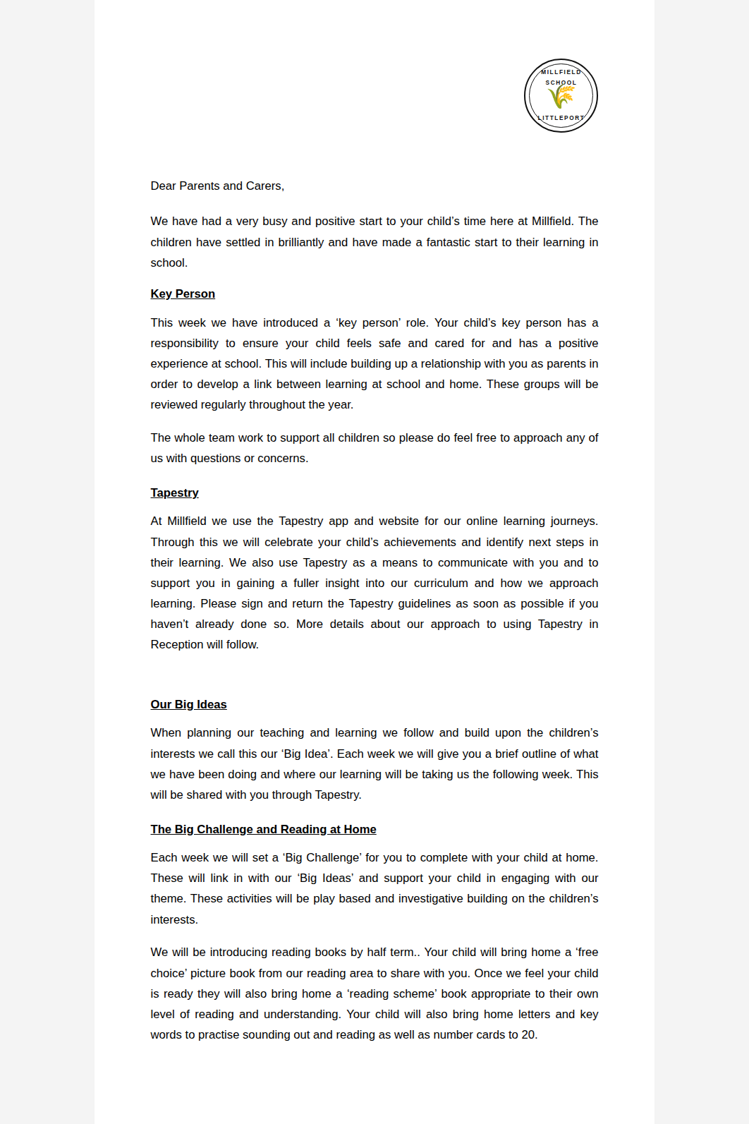Millfield School
🌾
Littleport
Dear Parents and Carers,
We have had a very busy and positive start to your child’s time here at Millfield. The children have settled in brilliantly and have made a fantastic start to their learning in school.
Key Person
This week we have introduced a ‘key person’ role. Your child’s key person has a responsibility to ensure your child feels safe and cared for and has a positive experience at school. This will include building up a relationship with you as parents in order to develop a link between learning at school and home. These groups will be reviewed regularly throughout the year.
The whole team work to support all children so please do feel free to approach any of us with questions or concerns.
Tapestry
At Millfield we use the Tapestry app and website for our online learning journeys. Through this we will celebrate your child’s achievements and identify next steps in their learning. We also use Tapestry as a means to communicate with you and to support you in gaining a fuller insight into our curriculum and how we approach learning. Please sign and return the Tapestry guidelines as soon as possible if you haven’t already done so. More details about our approach to using Tapestry in Reception will follow.
Our Big Ideas
When planning our teaching and learning we follow and build upon the children’s interests we call this our ‘Big Idea’. Each week we will give you a brief outline of what we have been doing and where our learning will be taking us the following week. This will be shared with you through Tapestry.
The Big Challenge and Reading at Home
Each week we will set a ‘Big Challenge’ for you to complete with your child at home. These will link in with our ‘Big Ideas’ and support your child in engaging with our theme. These activities will be play based and investigative building on the children’s interests.
We will be introducing reading books by half term.. Your child will bring home a ‘free choice’ picture book from our reading area to share with you. Once we feel your child is ready they will also bring home a ‘reading scheme’ book appropriate to their own level of reading and understanding. Your child will also bring home letters and key words to practise sounding out and reading as well as number cards to 20.